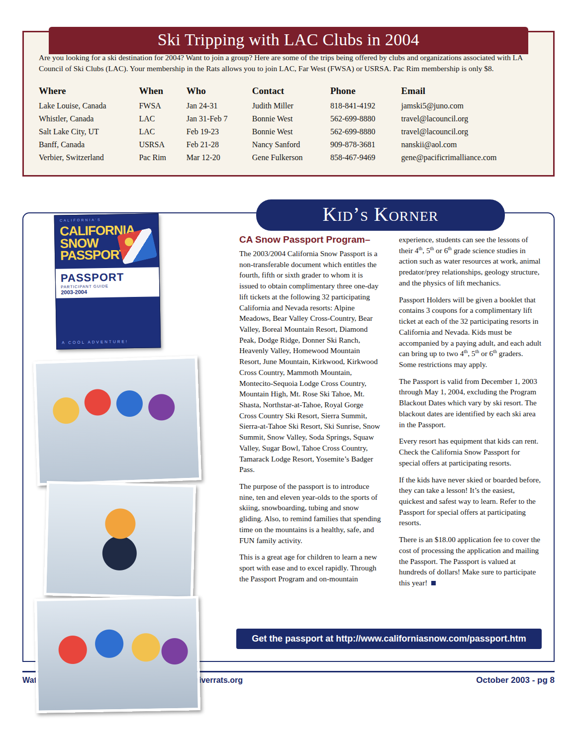Ski Tripping with LAC Clubs in 2004
Are you looking for a ski destination for 2004? Want to join a group? Here are some of the trips being offered by clubs and organizations associated with LA Council of Ski Clubs (LAC). Your membership in the Rats allows you to join LAC, Far West (FWSA) or USRSA. Pac Rim membership is only $8.
| Where | When | Who | Contact | Phone | Email |
| --- | --- | --- | --- | --- | --- |
| Lake Louise, Canada | FWSA | Jan 24-31 | Judith Miller | 818-841-4192 | jamski5@juno.com |
| Whistler, Canada | LAC | Jan 31-Feb 7 | Bonnie West | 562-699-8880 | travel@lacouncil.org |
| Salt Lake City, UT | LAC | Feb 19-23 | Bonnie West | 562-699-8880 | travel@lacouncil.org |
| Banff, Canada | USRSA | Feb 21-28 | Nancy Sanford | 909-878-3681 | nanskii@aol.com |
| Verbier, Switzerland | Pac Rim | Mar 12-20 | Gene Fulkerson | 858-467-9469 | gene@pacificrimalliance.com |
Kid’s Korner
CALIFORNIA’S
CALIFORNIA
SNOW PASSPORT
PASSPORT
PARTICIPANT GUIDE
2003-2004
A COOL ADVENTURE!
kids in snow
young skier
group of kids
CA Snow Passport Program–
The 2003/2004 California Snow Passport is a non-transferable document which entitles the fourth, fifth or sixth grader to whom it is issued to obtain complimentary three one-day lift tickets at the following 32 participating California and Nevada resorts: Alpine Meadows, Bear Valley Cross-Country, Bear Valley, Boreal Mountain Resort, Diamond Peak, Dodge Ridge, Donner Ski Ranch, Heavenly Valley, Homewood Mountain Resort, June Mountain, Kirkwood, Kirkwood Cross Country, Mammoth Mountain, Montecito-Sequoia Lodge Cross Country, Mountain High, Mt. Rose Ski Tahoe, Mt. Shasta, Northstar-at-Tahoe, Royal Gorge Cross Country Ski Resort, Sierra Summit, Sierra-at-Tahoe Ski Resort, Ski Sunrise, Snow Summit, Snow Valley, Soda Springs, Squaw Valley, Sugar Bowl, Tahoe Cross Country, Tamarack Lodge Resort, Yosemite’s Badger Pass.
The purpose of the passport is to introduce nine, ten and eleven year-olds to the sports of skiing, snowboarding, tubing and snow gliding. Also, to remind families that spending time on the mountains is a healthy, safe, and FUN family activity.
This is a great age for children to learn a new sport with ease and to excel rapidly. Through the Passport Program and on-mountain
experience, students can see the lessons of their 4th, 5th or 6th grade science studies in action such as water resources at work, animal predator/prey relationships, geology structure, and the physics of lift mechanics.
Passport Holders will be given a booklet that contains 3 coupons for a complimentary lift ticket at each of the 32 participating resorts in California and Nevada. Kids must be accompanied by a paying adult, and each adult can bring up to two 4th, 5th or 6th graders. Some restrictions may apply.
The Passport is valid from December 1, 2003 through May 1, 2004, excluding the Program Blackout Dates which vary by ski resort. The blackout dates are identified by each ski area in the Passport.
Every resort has equipment that kids can rent. Check the California Snow Passport for special offers at participating resorts.
If the kids have never skied or boarded before, they can take a lesson! It’s the easiest, quickest and safest way to learn. Refer to the Passport for special offers at participating resorts.
There is an $18.00 application fee to cover the cost of processing the application and mailing the Passport. The Passport is valued at hundreds of dollars! Make sure to participate this year!
Get the passport at http://www.californiasnow.com/passport.htm
Water Ski the Net! Check us out at http://radarriverrats.org
October 2003 - pg 8